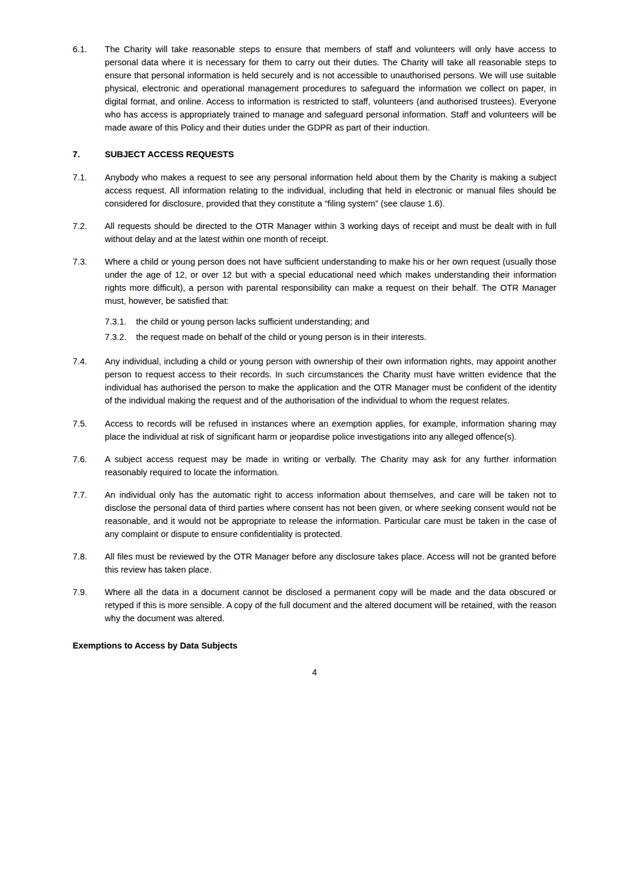6.1.
The Charity will take reasonable steps to ensure that members of staff and volunteers will only have access to personal data where it is necessary for them to carry out their duties. The Charity will take all reasonable steps to ensure that personal information is held securely and is not accessible to unauthorised persons. We will use suitable physical, electronic and operational management procedures to safeguard the information we collect on paper, in digital format, and online. Access to information is restricted to staff, volunteers (and authorised trustees). Everyone who has access is appropriately trained to manage and safeguard personal information. Staff and volunteers will be made aware of this Policy and their duties under the GDPR as part of their induction.
7. SUBJECT ACCESS REQUESTS
7.1.
Anybody who makes a request to see any personal information held about them by the Charity is making a subject access request. All information relating to the individual, including that held in electronic or manual files should be considered for disclosure, provided that they constitute a “filing system” (see clause 1.6).
7.2.
All requests should be directed to the OTR Manager within 3 working days of receipt and must be dealt with in full without delay and at the latest within one month of receipt.
7.3.
Where a child or young person does not have sufficient understanding to make his or her own request (usually those under the age of 12, or over 12 but with a special educational need which makes understanding their information rights more difficult), a person with parental responsibility can make a request on their behalf. The OTR Manager must, however, be satisfied that:
7.3.1.
the child or young person lacks sufficient understanding; and
7.3.2.
the request made on behalf of the child or young person is in their interests.
7.4.
Any individual, including a child or young person with ownership of their own information rights, may appoint another person to request access to their records. In such circumstances the Charity must have written evidence that the individual has authorised the person to make the application and the OTR Manager must be confident of the identity of the individual making the request and of the authorisation of the individual to whom the request relates.
7.5.
Access to records will be refused in instances where an exemption applies, for example, information sharing may place the individual at risk of significant harm or jeopardise police investigations into any alleged offence(s).
7.6.
A subject access request may be made in writing or verbally. The Charity may ask for any further information reasonably required to locate the information.
7.7.
An individual only has the automatic right to access information about themselves, and care will be taken not to disclose the personal data of third parties where consent has not been given, or where seeking consent would not be reasonable, and it would not be appropriate to release the information. Particular care must be taken in the case of any complaint or dispute to ensure confidentiality is protected.
7.8.
All files must be reviewed by the OTR Manager before any disclosure takes place. Access will not be granted before this review has taken place.
7.9.
Where all the data in a document cannot be disclosed a permanent copy will be made and the data obscured or retyped if this is more sensible. A copy of the full document and the altered document will be retained, with the reason why the document was altered.
Exemptions to Access by Data Subjects
4